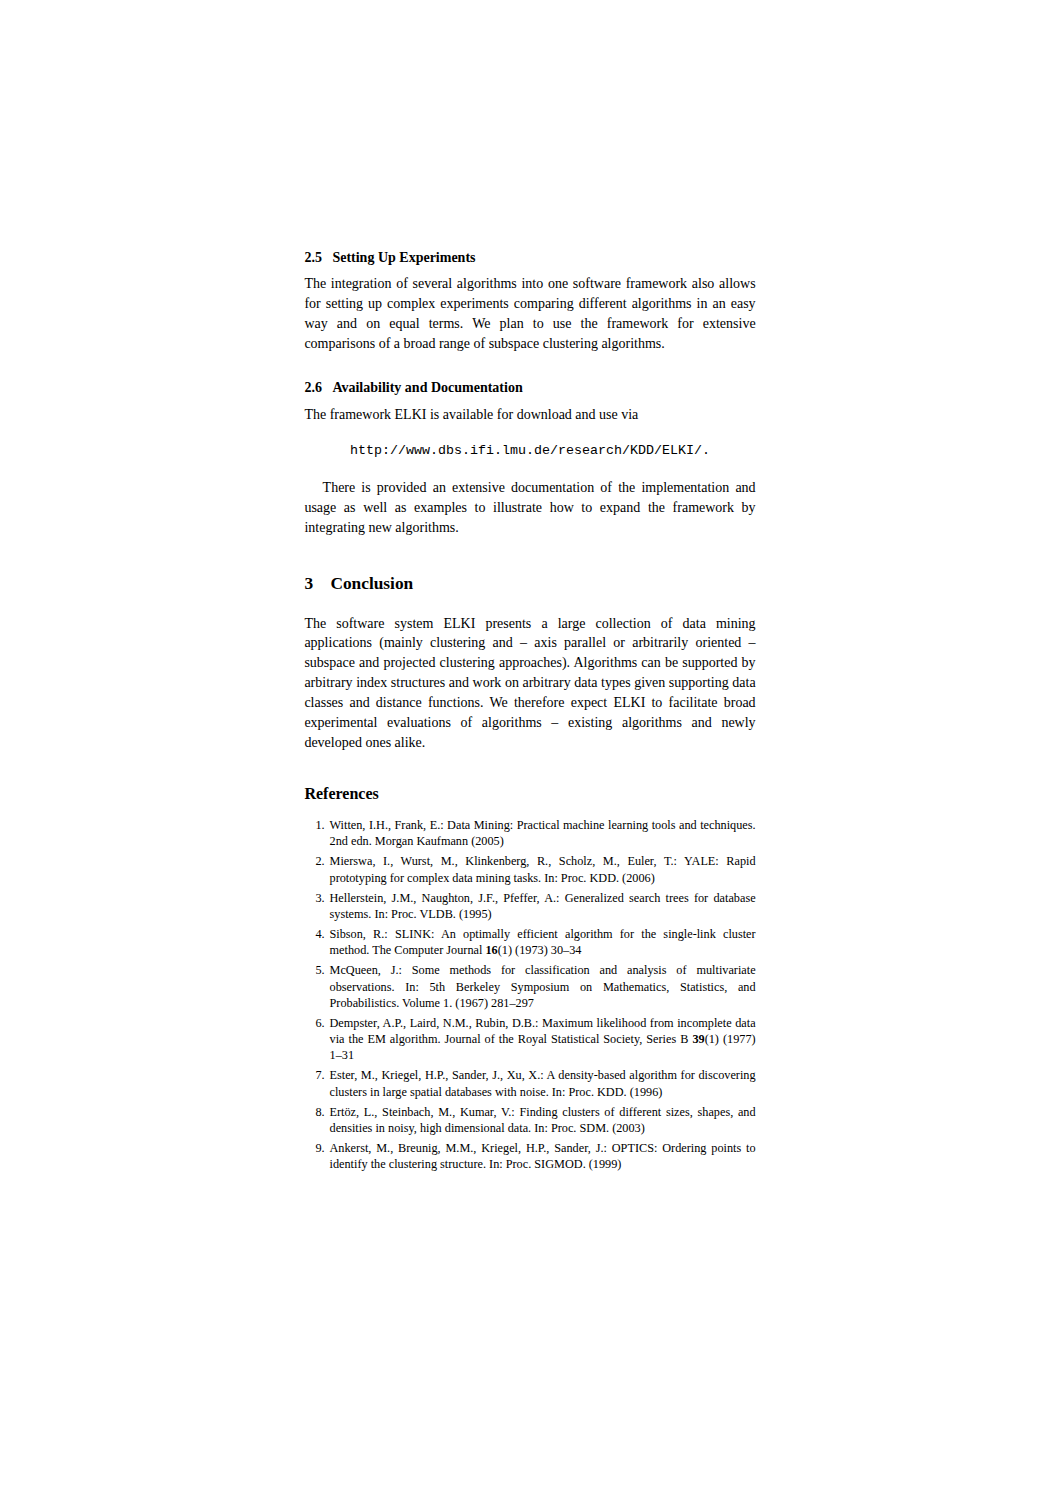2.5 Setting Up Experiments
The integration of several algorithms into one software framework also allows for setting up complex experiments comparing different algorithms in an easy way and on equal terms. We plan to use the framework for extensive comparisons of a broad range of subspace clustering algorithms.
2.6 Availability and Documentation
The framework ELKI is available for download and use via
http://www.dbs.ifi.lmu.de/research/KDD/ELKI/.
There is provided an extensive documentation of the implementation and usage as well as examples to illustrate how to expand the framework by integrating new algorithms.
3 Conclusion
The software system ELKI presents a large collection of data mining applications (mainly clustering and – axis parallel or arbitrarily oriented – subspace and projected clustering approaches). Algorithms can be supported by arbitrary index structures and work on arbitrary data types given supporting data classes and distance functions. We therefore expect ELKI to facilitate broad experimental evaluations of algorithms – existing algorithms and newly developed ones alike.
References
Witten, I.H., Frank, E.: Data Mining: Practical machine learning tools and techniques. 2nd edn. Morgan Kaufmann (2005)
Mierswa, I., Wurst, M., Klinkenberg, R., Scholz, M., Euler, T.: YALE: Rapid prototyping for complex data mining tasks. In: Proc. KDD. (2006)
Hellerstein, J.M., Naughton, J.F., Pfeffer, A.: Generalized search trees for database systems. In: Proc. VLDB. (1995)
Sibson, R.: SLINK: An optimally efficient algorithm for the single-link cluster method. The Computer Journal 16(1) (1973) 30–34
McQueen, J.: Some methods for classification and analysis of multivariate observations. In: 5th Berkeley Symposium on Mathematics, Statistics, and Probabilistics. Volume 1. (1967) 281–297
Dempster, A.P., Laird, N.M., Rubin, D.B.: Maximum likelihood from incomplete data via the EM algorithm. Journal of the Royal Statistical Society, Series B 39(1) (1977) 1–31
Ester, M., Kriegel, H.P., Sander, J., Xu, X.: A density-based algorithm for discovering clusters in large spatial databases with noise. In: Proc. KDD. (1996)
Ertöz, L., Steinbach, M., Kumar, V.: Finding clusters of different sizes, shapes, and densities in noisy, high dimensional data. In: Proc. SDM. (2003)
Ankerst, M., Breunig, M.M., Kriegel, H.P., Sander, J.: OPTICS: Ordering points to identify the clustering structure. In: Proc. SIGMOD. (1999)